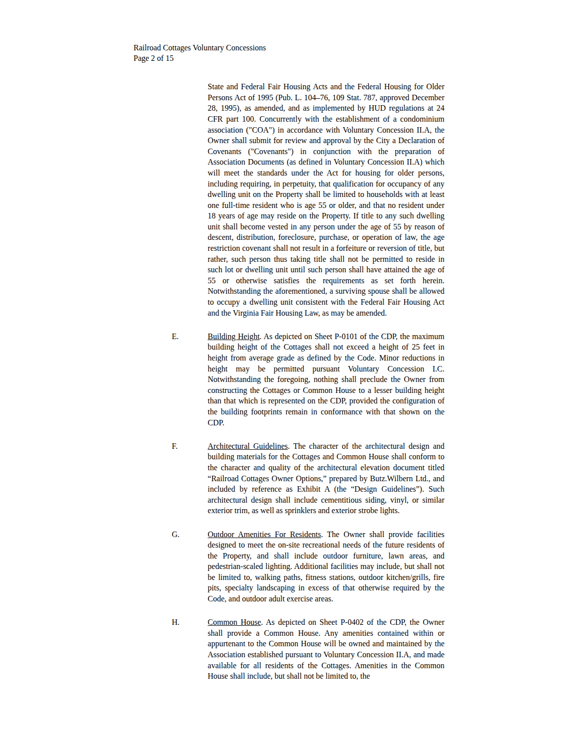Railroad Cottages Voluntary Concessions
Page 2 of 15
State and Federal Fair Housing Acts and the Federal Housing for Older Persons Act of 1995 (Pub. L. 104–76, 109 Stat. 787, approved December 28, 1995), as amended, and as implemented by HUD regulations at 24 CFR part 100. Concurrently with the establishment of a condominium association ("COA") in accordance with Voluntary Concession II.A, the Owner shall submit for review and approval by the City a Declaration of Covenants ("Covenants") in conjunction with the preparation of Association Documents (as defined in Voluntary Concession II.A) which will meet the standards under the Act for housing for older persons, including requiring, in perpetuity, that qualification for occupancy of any dwelling unit on the Property shall be limited to households with at least one full-time resident who is age 55 or older, and that no resident under 18 years of age may reside on the Property. If title to any such dwelling unit shall become vested in any person under the age of 55 by reason of descent, distribution, foreclosure, purchase, or operation of law, the age restriction covenant shall not result in a forfeiture or reversion of title, but rather, such person thus taking title shall not be permitted to reside in such lot or dwelling unit until such person shall have attained the age of 55 or otherwise satisfies the requirements as set forth herein. Notwithstanding the aforementioned, a surviving spouse shall be allowed to occupy a dwelling unit consistent with the Federal Fair Housing Act and the Virginia Fair Housing Law, as may be amended.
E.
Building Height. As depicted on Sheet P-0101 of the CDP, the maximum building height of the Cottages shall not exceed a height of 25 feet in height from average grade as defined by the Code. Minor reductions in height may be permitted pursuant Voluntary Concession I.C. Notwithstanding the foregoing, nothing shall preclude the Owner from constructing the Cottages or Common House to a lesser building height than that which is represented on the CDP, provided the configuration of the building footprints remain in conformance with that shown on the CDP.
F.
Architectural Guidelines. The character of the architectural design and building materials for the Cottages and Common House shall conform to the character and quality of the architectural elevation document titled “Railroad Cottages Owner Options,” prepared by Butz.Wilbern Ltd., and included by reference as Exhibit A (the “Design Guidelines”). Such architectural design shall include cementitious siding, vinyl, or similar exterior trim, as well as sprinklers and exterior strobe lights.
G.
Outdoor Amenities For Residents. The Owner shall provide facilities designed to meet the on-site recreational needs of the future residents of the Property, and shall include outdoor furniture, lawn areas, and pedestrian-scaled lighting. Additional facilities may include, but shall not be limited to, walking paths, fitness stations, outdoor kitchen/grills, fire pits, specialty landscaping in excess of that otherwise required by the Code, and outdoor adult exercise areas.
H.
Common House. As depicted on Sheet P-0402 of the CDP, the Owner shall provide a Common House. Any amenities contained within or appurtenant to the Common House will be owned and maintained by the Association established pursuant to Voluntary Concession II.A, and made available for all residents of the Cottages. Amenities in the Common House shall include, but shall not be limited to, the